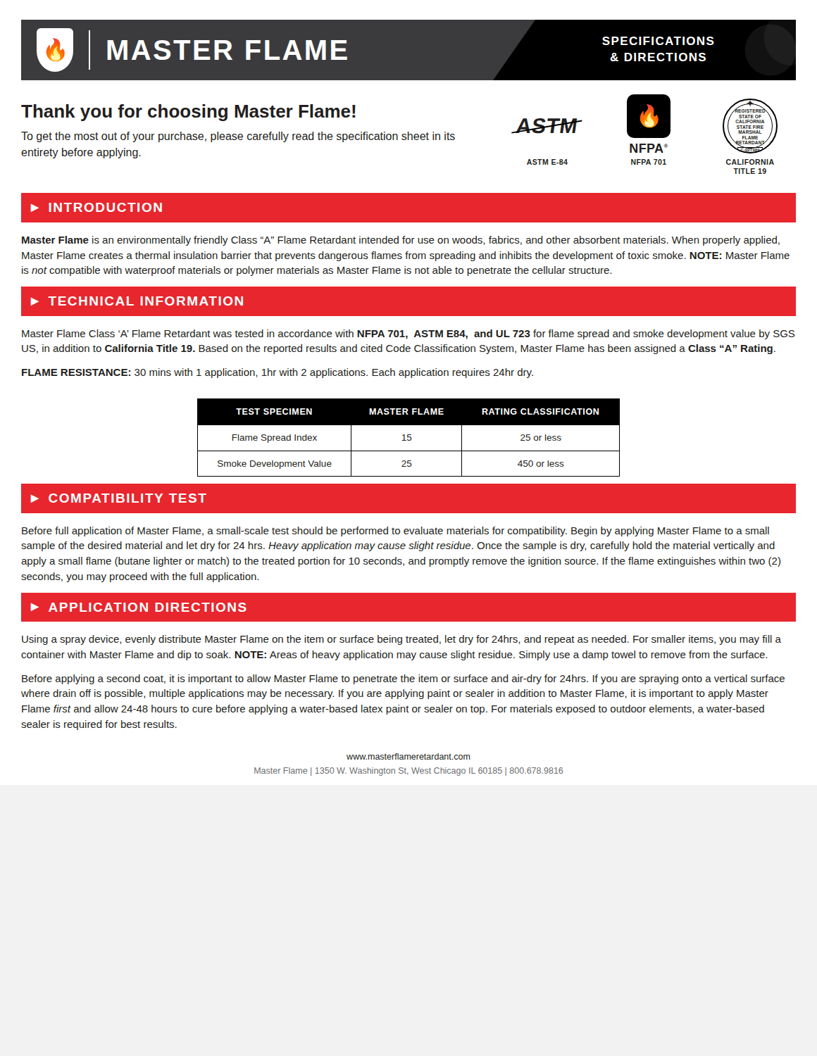🔥
Master Flame
Specifications
& Directions
Thank you for choosing Master Flame!
To get the most out of your purchase, please carefully read the specification sheet in its entirety before applying.
ASTM
ASTM E-84
🔥
NFPA®
NFPA 701
✦
REGISTERED
STATE OF CALIFORNIA
STATE FIRE MARSHAL
FLAME RETARDANT
C-027489
CALIFORNIA
TITLE 19
▶Introduction
Master Flame is an environmentally friendly Class “A” Flame Retardant intended for use on woods, fabrics, and other absorbent materials. When properly applied, Master Flame creates a thermal insulation barrier that prevents dangerous flames from spreading and inhibits the development of toxic smoke. NOTE: Master Flame is not compatible with waterproof materials or polymer materials as Master Flame is not able to penetrate the cellular structure.
▶Technical Information
Master Flame Class ‘A’ Flame Retardant was tested in accordance with NFPA 701, ASTM E84, and UL 723 for flame spread and smoke development value by SGS US, in addition to California Title 19. Based on the reported results and cited Code Classification System, Master Flame has been assigned a Class “A” Rating.
FLAME RESISTANCE: 30 mins with 1 application, 1hr with 2 applications. Each application requires 24hr dry.
| Test Specimen | Master Flame | Rating Classification |
| --- | --- | --- |
| Flame Spread Index | 15 | 25 or less |
| Smoke Development Value | 25 | 450 or less |
▶Compatibility Test
Before full application of Master Flame, a small-scale test should be performed to evaluate materials for compatibility. Begin by applying Master Flame to a small sample of the desired material and let dry for 24 hrs. Heavy application may cause slight residue. Once the sample is dry, carefully hold the material vertically and apply a small flame (butane lighter or match) to the treated portion for 10 seconds, and promptly remove the ignition source. If the flame extinguishes within two (2) seconds, you may proceed with the full application.
▶Application Directions
Using a spray device, evenly distribute Master Flame on the item or surface being treated, let dry for 24hrs, and repeat as needed. For smaller items, you may fill a container with Master Flame and dip to soak. NOTE: Areas of heavy application may cause slight residue. Simply use a damp towel to remove from the surface.
Before applying a second coat, it is important to allow Master Flame to penetrate the item or surface and air-dry for 24hrs. If you are spraying onto a vertical surface where drain off is possible, multiple applications may be necessary. If you are applying paint or sealer in addition to Master Flame, it is important to apply Master Flame first and allow 24-48 hours to cure before applying a water-based latex paint or sealer on top. For materials exposed to outdoor elements, a water-based sealer is required for best results.
www.masterflameretardant.com
Master Flame | 1350 W. Washington St, West Chicago IL 60185 | 800.678.9816